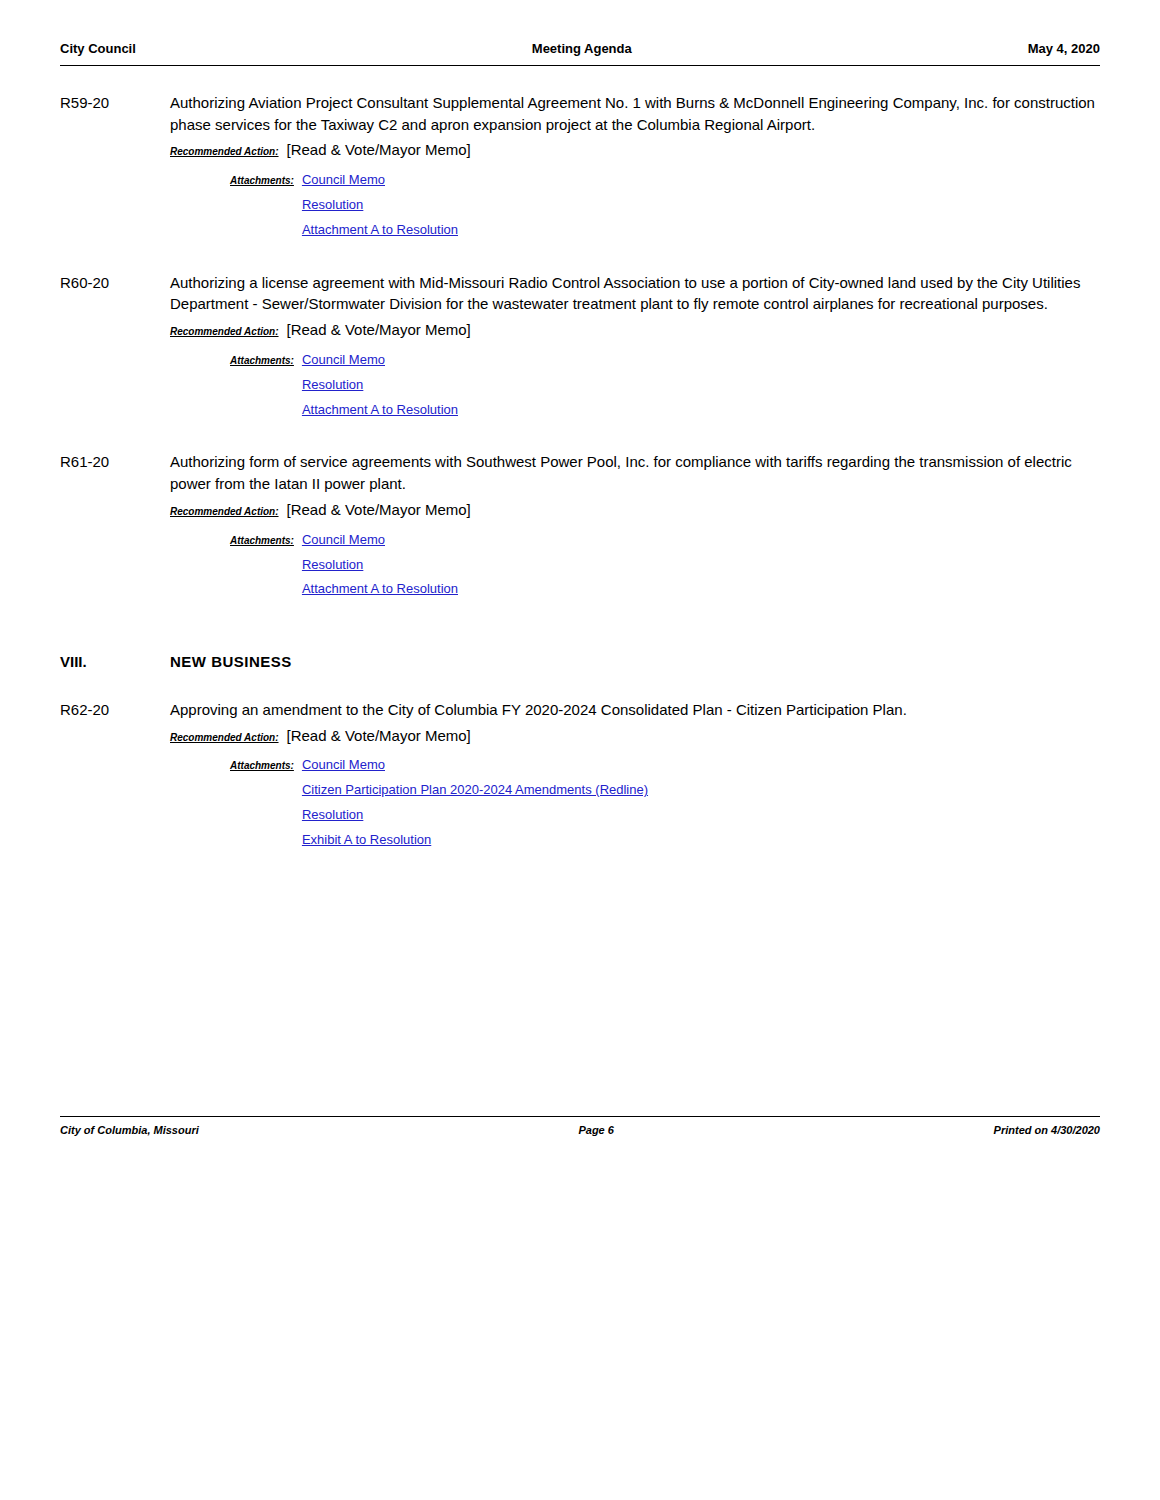City Council
Meeting Agenda
May 4, 2020
R59-20
Authorizing Aviation Project Consultant Supplemental Agreement No. 1 with Burns & McDonnell Engineering Company, Inc. for construction phase services for the Taxiway C2 and apron expansion project at the Columbia Regional Airport.
Recommended Action: [Read & Vote/Mayor Memo]
Attachments:
Council Memo
Resolution
Attachment A to Resolution
R60-20
Authorizing a license agreement with Mid-Missouri Radio Control Association to use a portion of City-owned land used by the City Utilities Department - Sewer/Stormwater Division for the wastewater treatment plant to fly remote control airplanes for recreational purposes.
Recommended Action: [Read & Vote/Mayor Memo]
Attachments:
Council Memo
Resolution
Attachment A to Resolution
R61-20
Authorizing form of service agreements with Southwest Power Pool, Inc. for compliance with tariffs regarding the transmission of electric power from the Iatan II power plant.
Recommended Action: [Read & Vote/Mayor Memo]
Attachments:
Council Memo
Resolution
Attachment A to Resolution
VIII.
NEW BUSINESS
R62-20
Approving an amendment to the City of Columbia FY 2020-2024 Consolidated Plan - Citizen Participation Plan.
Recommended Action: [Read & Vote/Mayor Memo]
Attachments:
Council Memo
Citizen Participation Plan 2020-2024 Amendments (Redline)
Resolution
Exhibit A to Resolution
City of Columbia, Missouri
Page 6
Printed on 4/30/2020